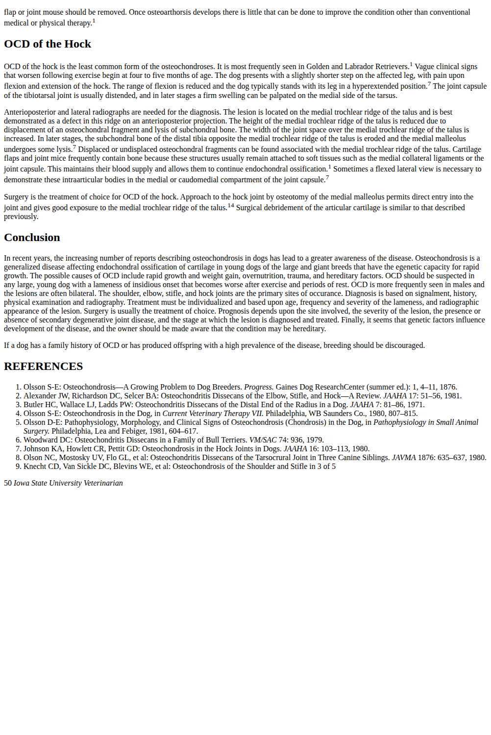flap or joint mouse should be removed. Once osteoarthorsis develops there is little that can be done to improve the condition other than conventional medical or physical therapy.1
OCD of the Hock
OCD of the hock is the least common form of the osteochondroses. It is most frequently seen in Golden and Labrador Retrievers.1 Vague clinical signs that worsen following exercise begin at four to five months of age. The dog presents with a slightly shorter step on the affected leg, with pain upon flexion and extension of the hock. The range of flexion is reduced and the dog typically stands with its leg in a hyperextended position.7 The joint capsule of the tibiotarsal joint is usually distended, and in later stages a firm swelling can be palpated on the medial side of the tarsus.
Anterioposterior and lateral radiographs are needed for the diagnosis. The lesion is located on the medial trochlear ridge of the talus and is best demonstrated as a defect in this ridge on an anterioposterior projection. The height of the medial trochlear ridge of the talus is reduced due to displacement of an osteochondral fragment and lysis of subchondral bone. The width of the joint space over the medial trochlear ridge of the talus is increased. In later stages, the subchondral bone of the distal tibia opposite the medial trochlear ridge of the talus is eroded and the medial malleolus undergoes some lysis.7 Displaced or undisplaced osteochondral fragments can be found associated with the medial trochlear ridge of the talus. Cartilage flaps and joint mice frequently contain bone because these structures usually remain attached to soft tissues such as the medial collateral ligaments or the joint capsule. This maintains their blood supply and allows them to continue endochondral ossification.1 Sometimes a flexed lateral view is necessary to demonstrate these intraarticular bodies in the medial or caudomedial compartment of the joint capsule.7
Surgery is the treatment of choice for OCD of the hock. Approach to the hock joint by osteotomy of the medial malleolus permits direct entry into the joint and gives good exposure to the medial trochlear ridge of the talus.14 Surgical debridement of the articular cartilage is similar to that described previously.
Conclusion
In recent years, the increasing number of reports describing osteochondrosis in dogs has lead to a greater awareness of the disease. Osteochondrosis is a generalized disease affecting endochondral ossification of cartilage in young dogs of the large and giant breeds that have the egenetic capacity for rapid growth. The possible causes of OCD include rapid growth and weight gain, overnutrition, trauma, and hereditary factors. OCD should be suspected in any large, young dog with a lameness of insidious onset that becomes worse after exercise and periods of rest. OCD is more frequently seen in males and the lesions are often bilateral. The shoulder, elbow, stifle, and hock joints are the primary sites of occurance. Diagnosis is based on signalment, history, physical examination and radiography. Treatment must be individualized and based upon age, frequency and severity of the lameness, and radiographic appearance of the lesion. Surgery is usually the treatment of choice. Prognosis depends upon the site involved, the severity of the lesion, the presence or absence of secondary degenerative joint disease, and the stage at which the lesion is diagnosed and treated. Finally, it seems that genetic factors influence development of the disease, and the owner should be made aware that the condition may be hereditary.
If a dog has a family history of OCD or has produced offspring with a high prevalence of the disease, breeding should be discouraged.
REFERENCES
Olsson S-E: Osteochondrosis—A Growing Problem to Dog Breeders. Progress. Gaines Dog ResearchCenter (summer ed.): 1, 4–11, 1876.
Alexander JW, Richardson DC, Selcer BA: Osteochondritis Dissecans of the Elbow, Stifle, and Hock—A Review. JAAHA 17: 51–56, 1981.
Butler HC, Wallace LJ, Ladds PW: Osteochondritis Dissecans of the Distal End of the Radius in a Dog. JAAHA 7: 81–86, 1971.
Olsson S-E: Osteochondrosis in the Dog, in Current Veterinary Therapy VII. Philadelphia, WB Saunders Co., 1980, 807–815.
Olsson D-E: Pathophysiology, Morphology, and Clinical Signs of Osteochondrosis (Chondrosis) in the Dog, in Pathophysiology in Small Animal Surgery. Philadelphia, Lea and Febiger, 1981, 604–617.
Woodward DC: Osteochondritis Dissecans in a Family of Bull Terriers. VM/SAC 74: 936, 1979.
Johnson KA, Howlett CR, Pettit GD: Osteochondrosis in the Hock Joints in Dogs. JAAHA 16: 103–113, 1980.
Olson NC, Mostosky UV, Flo GL, et al: Osteochondritis Dissecans of the Tarsocrural Joint in Three Canine Siblings. JAVMA 1876: 635–637, 1980.
Knecht CD, Van Sickle DC, Blevins WE, et al: Osteochondrosis of the Shoulder and Stifle in 3 of 5
50 Iowa State University Veterinarian